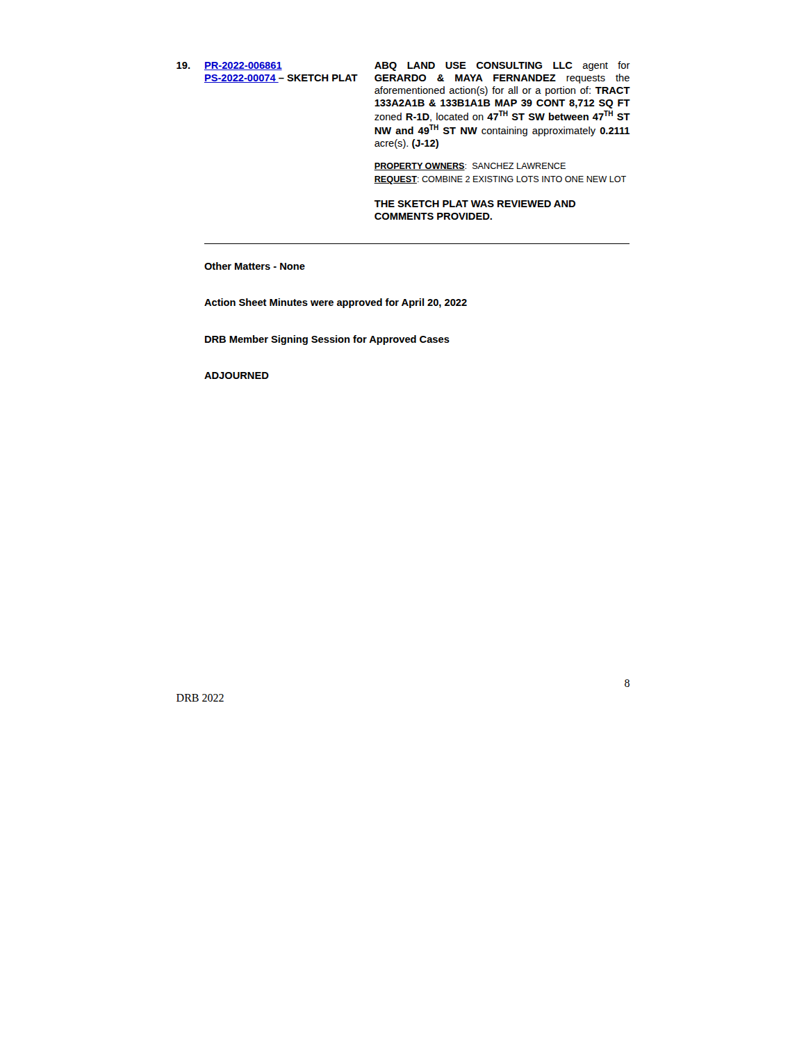| 19. | PR-2022-006861 PS-2022-00074 – SKETCH PLAT | ABQ LAND USE CONSULTING LLC agent for GERARDO & MAYA FERNANDEZ requests the aforementioned action(s) for all or a portion of: TRACT 133A2A1B & 133B1A1B MAP 39 CONT 8,712 SQ FT zoned R-1D , located on 47 TH ST SW between 47 TH ST NW and 49 TH ST NW containing approximately 0.2111 acre(s). (J-12) PROPERTY OWNERS : SANCHEZ LAWRENCE REQUEST : COMBINE 2 EXISTING LOTS INTO ONE NEW LOT THE SKETCH PLAT WAS REVIEWED AND COMMENTS PROVIDED. |
Other Matters - None
Action Sheet Minutes were approved for April 20, 2022
DRB Member Signing Session for Approved Cases
ADJOURNED
8
DRB 2022